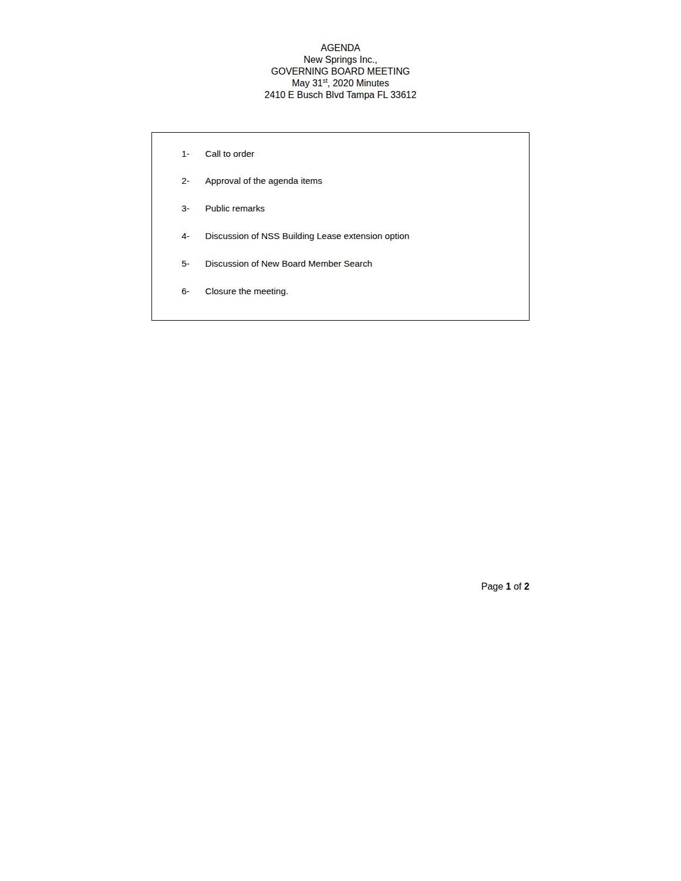AGENDA
New Springs Inc.,
GOVERNING BOARD MEETING
May 31st, 2020 Minutes
2410 E Busch Blvd Tampa FL 33612
1-Call to order
2-Approval of the agenda items
3-Public remarks
4-Discussion of NSS Building Lease extension option
5-Discussion of New Board Member Search
6-Closure the meeting.
Page 1 of 2